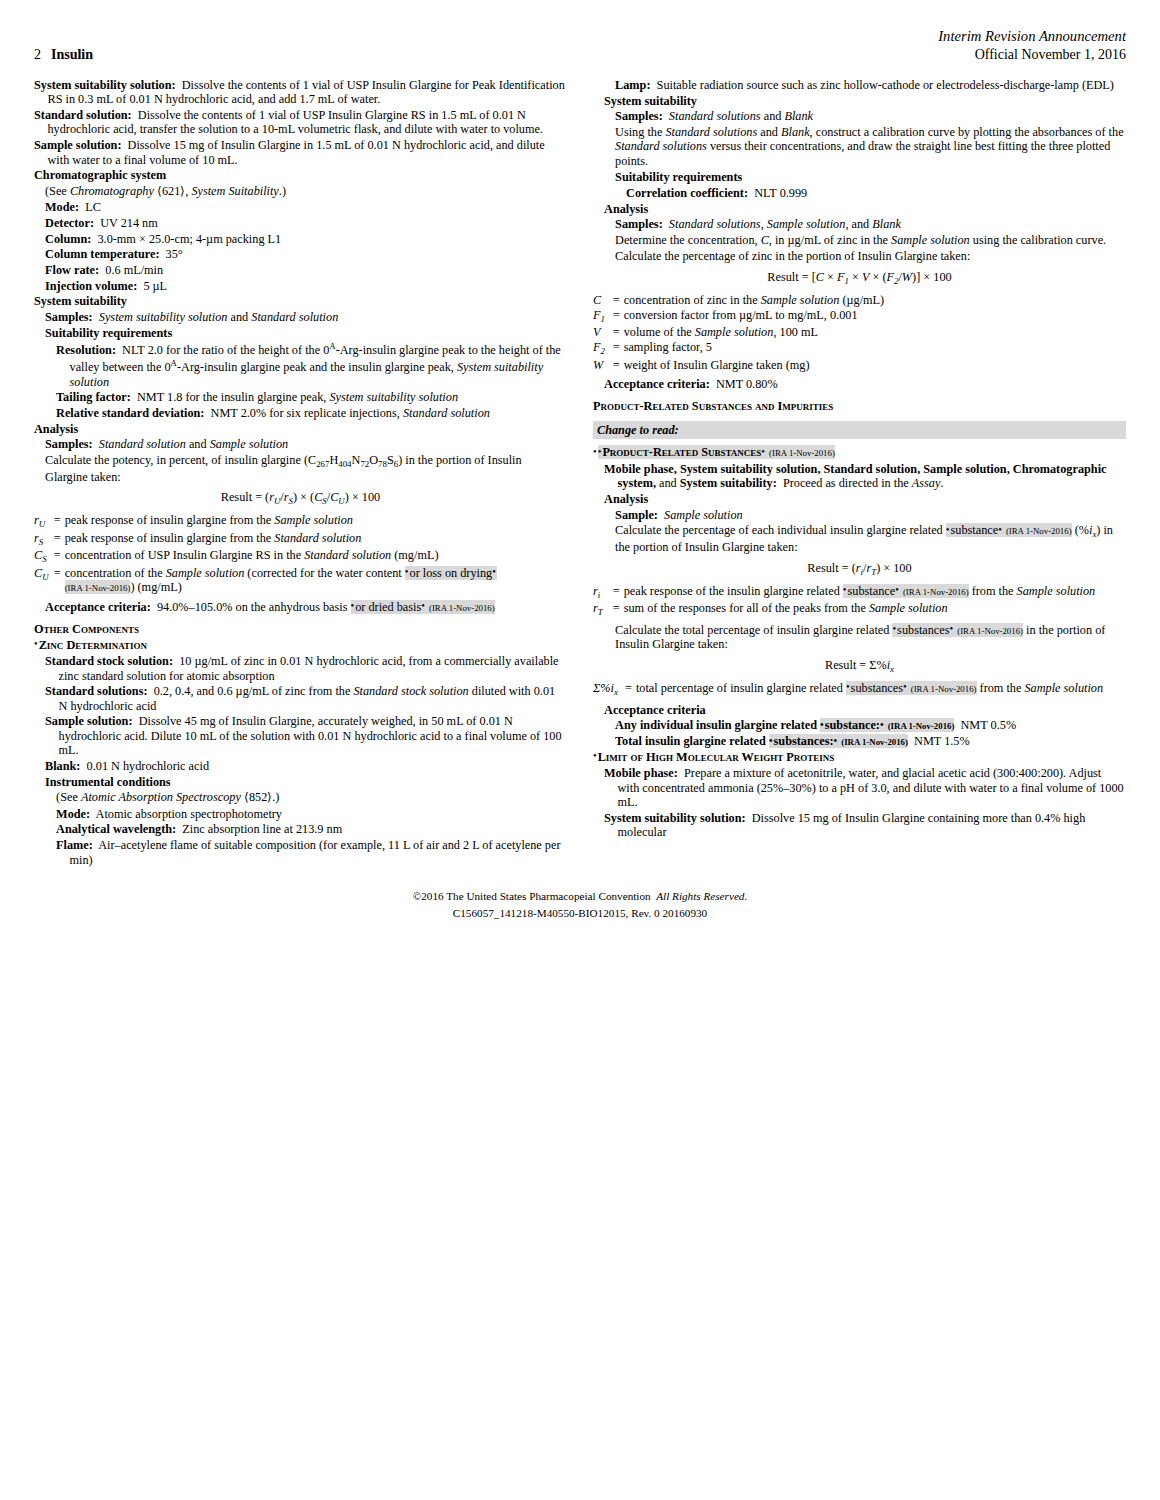Interim Revision Announcement
2 Insulin
Official November 1, 2016
System suitability solution: Dissolve the contents of 1 vial of USP Insulin Glargine for Peak Identification RS in 0.3 mL of 0.01 N hydrochloric acid, and add 1.7 mL of water.
Standard solution: Dissolve the contents of 1 vial of USP Insulin Glargine RS in 1.5 mL of 0.01 N hydrochloric acid, transfer the solution to a 10-mL volumetric flask, and dilute with water to volume.
Sample solution: Dissolve 15 mg of Insulin Glargine in 1.5 mL of 0.01 N hydrochloric acid, and dilute with water to a final volume of 10 mL.
Chromatographic system
(See Chromatography ⟨621⟩, System Suitability.)
Mode: LC
Detector: UV 214 nm
Column: 3.0-mm × 25.0-cm; 4-µm packing L1
Column temperature: 35°
Flow rate: 0.6 mL/min
Injection volume: 5 µL
System suitability
Samples: System suitability solution and Standard solution
Suitability requirements
Resolution: NLT 2.0 for the ratio of the height of the 0A-Arg-insulin glargine peak to the height of the valley between the 0A-Arg-insulin glargine peak and the insulin glargine peak, System suitability solution
Tailing factor: NMT 1.8 for the insulin glargine peak, System suitability solution
Relative standard deviation: NMT 2.0% for six replicate injections, Standard solution
Analysis
Samples: Standard solution and Sample solution
Calculate the potency, in percent, of insulin glargine (C267H404N72O78S6) in the portion of Insulin Glargine taken:
Result = (rU/rS) × (CS/CU) × 100
rU
=
peak response of insulin glargine from the Sample solution
rS
=
peak response of insulin glargine from the Standard solution
CS
=
concentration of USP Insulin Glargine RS in the Standard solution (mg/mL)
CU
=
concentration of the Sample solution (corrected for the water content or loss on drying (IRA 1-Nov-2016)) (mg/mL)
Acceptance criteria: 94.0%–105.0% on the anhydrous basis or dried basis (IRA 1-Nov-2016)
Other Components
Zinc Determination
Standard stock solution: 10 µg/mL of zinc in 0.01 N hydrochloric acid, from a commercially available zinc standard solution for atomic absorption
Standard solutions: 0.2, 0.4, and 0.6 µg/mL of zinc from the Standard stock solution diluted with 0.01 N hydrochloric acid
Sample solution: Dissolve 45 mg of Insulin Glargine, accurately weighed, in 50 mL of 0.01 N hydrochloric acid. Dilute 10 mL of the solution with 0.01 N hydrochloric acid to a final volume of 100 mL.
Blank: 0.01 N hydrochloric acid
Instrumental conditions
(See Atomic Absorption Spectroscopy ⟨852⟩.)
Mode: Atomic absorption spectrophotometry
Analytical wavelength: Zinc absorption line at 213.9 nm
Flame: Air–acetylene flame of suitable composition (for example, 11 L of air and 2 L of acetylene per min)
Lamp: Suitable radiation source such as zinc hollow-cathode or electrodeless-discharge-lamp (EDL)
System suitability
Samples: Standard solutions and Blank
Using the Standard solutions and Blank, construct a calibration curve by plotting the absorbances of the Standard solutions versus their concentrations, and draw the straight line best fitting the three plotted points.
Suitability requirements
Correlation coefficient: NLT 0.999
Analysis
Samples: Standard solutions, Sample solution, and Blank
Determine the concentration, C, in µg/mL of zinc in the Sample solution using the calibration curve.
Calculate the percentage of zinc in the portion of Insulin Glargine taken:
Result = [C × F1 × V × (F2/W)] × 100
C
=
concentration of zinc in the Sample solution (µg/mL)
F1
=
conversion factor from µg/mL to mg/mL, 0.001
V
=
volume of the Sample solution, 100 mL
F2
=
sampling factor, 5
W
=
weight of Insulin Glargine taken (mg)
Acceptance criteria: NMT 0.80%
Product-Related Substances and Impurities
Change to read:
Product-Related Substances (IRA 1-Nov-2016)
Mobile phase, System suitability solution, Standard solution, Sample solution, Chromatographic system, and System suitability: Proceed as directed in the Assay.
Analysis
Sample: Sample solution
Calculate the percentage of each individual insulin glargine related substance (IRA 1-Nov-2016) (%ix) in the portion of Insulin Glargine taken:
Result = (ri/rT) × 100
ri
=
peak response of the insulin glargine related substance (IRA 1-Nov-2016) from the Sample solution
rT
=
sum of the responses for all of the peaks from the Sample solution
Calculate the total percentage of insulin glargine related substances (IRA 1-Nov-2016) in the portion of Insulin Glargine taken:
Result = Σ%ix
Σ%ix
=
total percentage of insulin glargine related substances (IRA 1-Nov-2016) from the Sample solution
Acceptance criteria
Any individual insulin glargine related substance: (IRA 1-Nov-2016) NMT 0.5%
Total insulin glargine related substances: (IRA 1-Nov-2016) NMT 1.5%
Limit of High Molecular Weight Proteins
Mobile phase: Prepare a mixture of acetonitrile, water, and glacial acetic acid (300:400:200). Adjust with concentrated ammonia (25%–30%) to a pH of 3.0, and dilute with water to a final volume of 1000 mL.
System suitability solution: Dissolve 15 mg of Insulin Glargine containing more than 0.4% high molecular
©2016 The United States Pharmacopeial Convention All Rights Reserved.
C156057_141218-M40550-BIO12015, Rev. 0 20160930